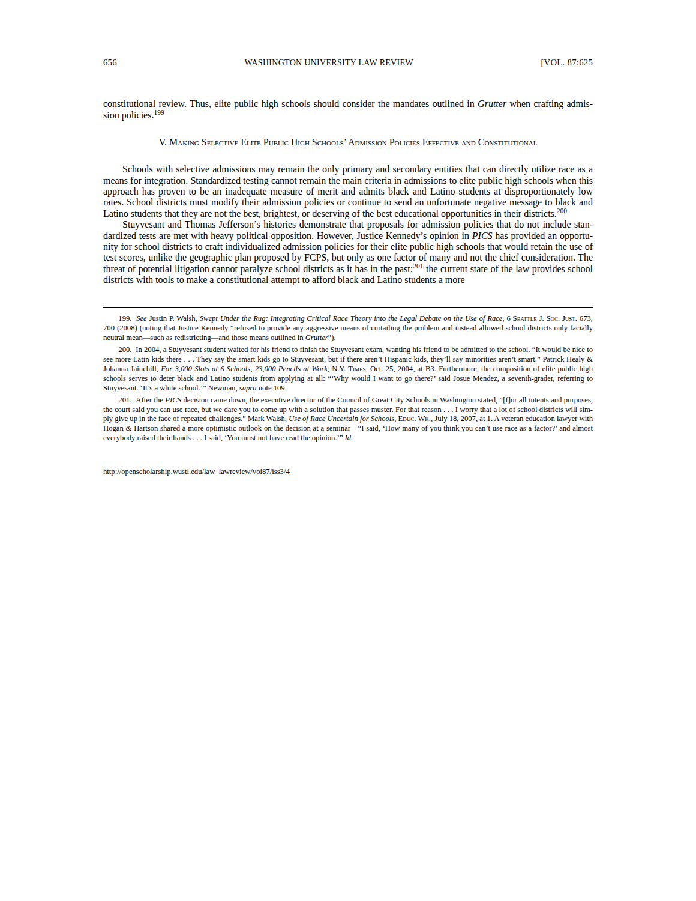656 Washington University Law Review [VOL. 87:625
constitutional review. Thus, elite public high schools should consider the mandates outlined in Grutter when crafting admission policies.199
V. Making Selective Elite Public High Schools’ Admission Policies Effective and Constitutional
Schools with selective admissions may remain the only primary and secondary entities that can directly utilize race as a means for integration. Standardized testing cannot remain the main criteria in admissions to elite public high schools when this approach has proven to be an inadequate measure of merit and admits black and Latino students at disproportionately low rates. School districts must modify their admission policies or continue to send an unfortunate negative message to black and Latino students that they are not the best, brightest, or deserving of the best educational opportunities in their districts.200
Stuyvesant and Thomas Jefferson’s histories demonstrate that proposals for admission policies that do not include standardized tests are met with heavy political opposition. However, Justice Kennedy’s opinion in PICS has provided an opportunity for school districts to craft individualized admission policies for their elite public high schools that would retain the use of test scores, unlike the geographic plan proposed by FCPS, but only as one factor of many and not the chief consideration. The threat of potential litigation cannot paralyze school districts as it has in the past;201 the current state of the law provides school districts with tools to make a constitutional attempt to afford black and Latino students a more
199. See Justin P. Walsh, Swept Under the Rug: Integrating Critical Race Theory into the Legal Debate on the Use of Race, 6 Seattle J. Soc. Just. 673, 700 (2008) (noting that Justice Kennedy “refused to provide any aggressive means of curtailing the problem and instead allowed school districts only facially neutral mean—such as redistricting—and those means outlined in Grutter”).
200. In 2004, a Stuyvesant student waited for his friend to finish the Stuyvesant exam, wanting his friend to be admitted to the school. “It would be nice to see more Latin kids there . . . They say the smart kids go to Stuyvesant, but if there aren’t Hispanic kids, they’ll say minorities aren’t smart.” Patrick Healy & Johanna Jainchill, For 3,000 Slots at 6 Schools, 23,000 Pencils at Work, N.Y. Times, Oct. 25, 2004, at B3. Furthermore, the composition of elite public high schools serves to deter black and Latino students from applying at all: “‘Why would I want to go there?’ said Josue Mendez, a seventh-grader, referring to Stuyvesant. ‘It’s a white school.’” Newman, supra note 109.
201. After the PICS decision came down, the executive director of the Council of Great City Schools in Washington stated, “[f]or all intents and purposes, the court said you can use race, but we dare you to come up with a solution that passes muster. For that reason . . . I worry that a lot of school districts will simply give up in the face of repeated challenges.” Mark Walsh, Use of Race Uncertain for Schools, Educ. Wk., July 18, 2007, at 1. A veteran education lawyer with Hogan & Hartson shared a more optimistic outlook on the decision at a seminar—“I said, ‘How many of you think you can’t use race as a factor?’ and almost everybody raised their hands . . . I said, ‘You must not have read the opinion.’” Id.
http://openscholarship.wustl.edu/law_lawreview/vol87/iss3/4